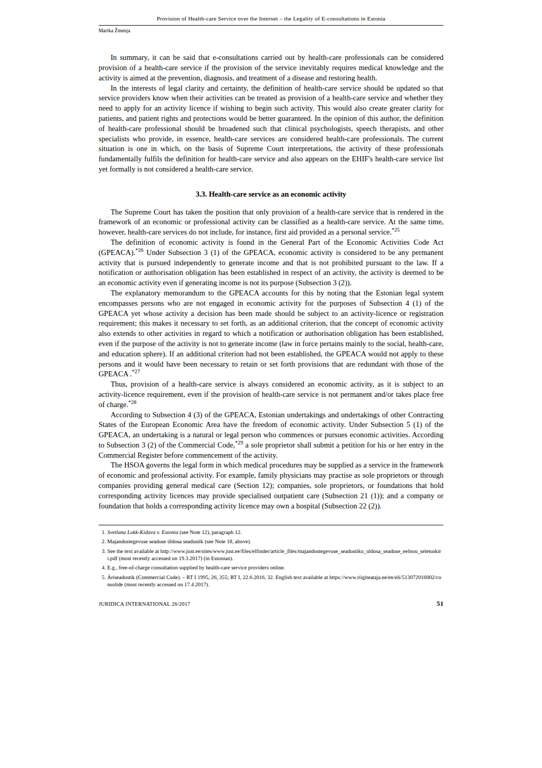Provision of Health-care Service over the Internet – the Legality of E-consultations in Estonia Marika Žmenja
In summary, it can be said that e-consultations carried out by health-care professionals can be considered provision of a health-care service if the provision of the service inevitably requires medical knowledge and the activity is aimed at the prevention, diagnosis, and treatment of a disease and restoring health.
In the interests of legal clarity and certainty, the definition of health-care service should be updated so that service providers know when their activities can be treated as provision of a health-care service and whether they need to apply for an activity licence if wishing to begin such activity. This would also create greater clarity for patients, and patient rights and protections would be better guaranteed. In the opinion of this author, the definition of health-care professional should be broadened such that clinical psychologists, speech therapists, and other specialists who provide, in essence, health-care services are considered health-care professionals. The current situation is one in which, on the basis of Supreme Court interpretations, the activity of these professionals fundamentally fulfils the definition for health-care service and also appears on the EHIF's health-care service list yet formally is not considered a health-care service.
3.3. Health-care service as an economic activity
The Supreme Court has taken the position that only provision of a health-care service that is rendered in the framework of an economic or professional activity can be classified as a health-care service. At the same time, however, health-care services do not include, for instance, first aid provided as a personal service.*25
The definition of economic activity is found in the General Part of the Economic Activities Code Act (GPEACA).*26 Under Subsection 3 (1) of the GPEACA, economic activity is considered to be any permanent activity that is pursued independently to generate income and that is not prohibited pursuant to the law. If a notification or authorisation obligation has been established in respect of an activity, the activity is deemed to be an economic activity even if generating income is not its purpose (Subsection 3 (2)).
The explanatory memorandum to the GPEACA accounts for this by noting that the Estonian legal system encompasses persons who are not engaged in economic activity for the purposes of Subsection 4 (1) of the GPEACA yet whose activity a decision has been made should be subject to an activity-licence or registration requirement; this makes it necessary to set forth, as an additional criterion, that the concept of economic activity also extends to other activities in regard to which a notification or authorisation obligation has been established, even if the purpose of the activity is not to generate income (law in force pertains mainly to the social, health-care, and education sphere). If an additional criterion had not been established, the GPEACA would not apply to these persons and it would have been necessary to retain or set forth provisions that are redundant with those of the GPEACA .*27
Thus, provision of a health-care service is always considered an economic activity, as it is subject to an activity-licence requirement, even if the provision of health-care service is not permanent and/or takes place free of charge.*28
According to Subsection 4 (3) of the GPEACA, Estonian undertakings and undertakings of other Contracting States of the European Economic Area have the freedom of economic activity. Under Subsection 5 (1) of the GPEACA, an undertaking is a natural or legal person who commences or pursues economic activities. According to Subsection 3 (2) of the Commercial Code,*29 a sole proprietor shall submit a petition for his or her entry in the Commercial Register before commencement of the activity.
The HSOA governs the legal form in which medical procedures may be supplied as a service in the framework of economic and professional activity. For example, family physicians may practise as sole proprietors or through companies providing general medical care (Section 12); companies, sole proprietors, or foundations that hold corresponding activity licences may provide specialised outpatient care (Subsection 21 (1)); and a company or foundation that holds a corresponding activity licence may own a hospital (Subsection 22 (2)).
Svetlana Lokk-Kidava v. Estonia (see Note 12), paragraph 12.
Majandustegevuse seaduse üldosa seadustik (see Note 18, above).
See the text available at http://www.just.ee/sites/www.just.ee/files/elfinder/article_files/majandustegevuse_seadustiku_uldosa_seaduse_eelnou_seletuskiri.pdf (most recently accessed on 19.3.2017) (in Estonian).
E.g., free-of-charge consultation supplied by health-care service providers online.
Äriseadustik (Commercial Code). – RT I 1995, 26, 355; RT I, 22.6.2016, 32. English text available at https://www.riigiteataja.ee/en/eli/513072016002/consolide (most recently accessed on 17.4.2017).
JURIDICA INTERNATIONAL 26/2017 51